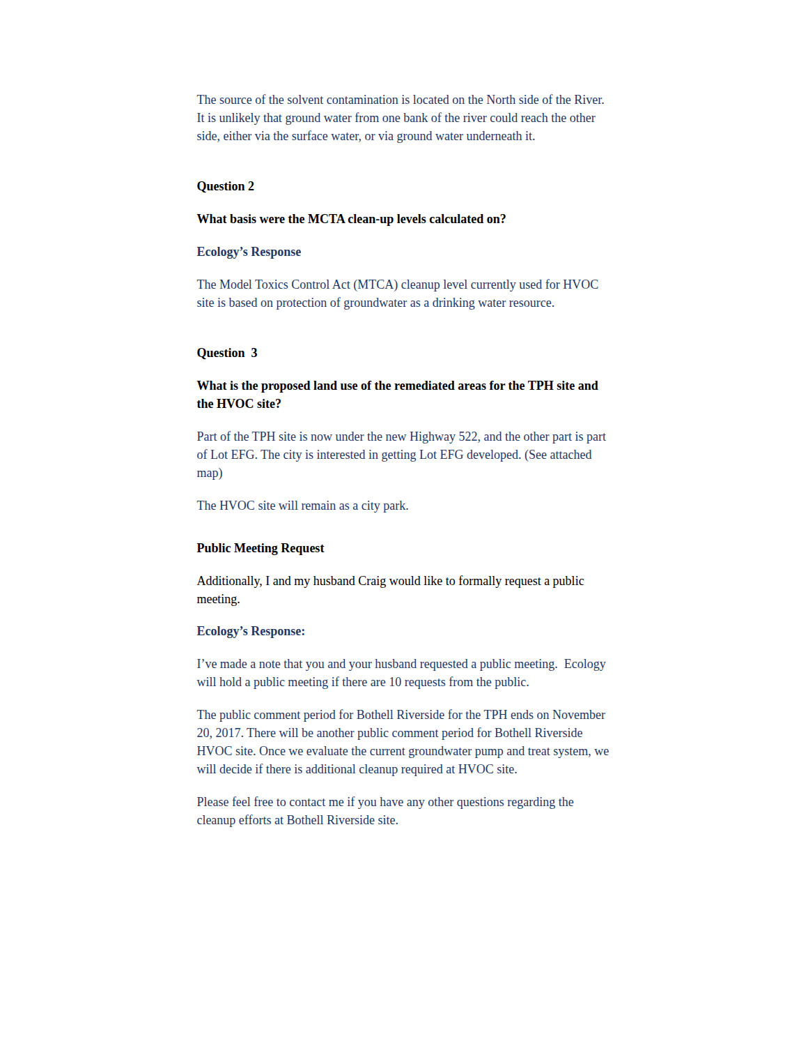The source of the solvent contamination is located on the North side of the River. It is unlikely that ground water from one bank of the river could reach the other side, either via the surface water, or via ground water underneath it.
Question 2
What basis were the MCTA clean-up levels calculated on?
Ecology’s Response
The Model Toxics Control Act (MTCA) cleanup level currently used for HVOC site is based on protection of groundwater as a drinking water resource.
Question 3
What is the proposed land use of the remediated areas for the TPH site and the HVOC site?
Part of the TPH site is now under the new Highway 522, and the other part is part of Lot EFG. The city is interested in getting Lot EFG developed. (See attached map)
The HVOC site will remain as a city park.
Public Meeting Request
Additionally, I and my husband Craig would like to formally request a public meeting.
Ecology’s Response:
I’ve made a note that you and your husband requested a public meeting. Ecology will hold a public meeting if there are 10 requests from the public.
The public comment period for Bothell Riverside for the TPH ends on November 20, 2017. There will be another public comment period for Bothell Riverside HVOC site. Once we evaluate the current groundwater pump and treat system, we will decide if there is additional cleanup required at HVOC site.
Please feel free to contact me if you have any other questions regarding the cleanup efforts at Bothell Riverside site.